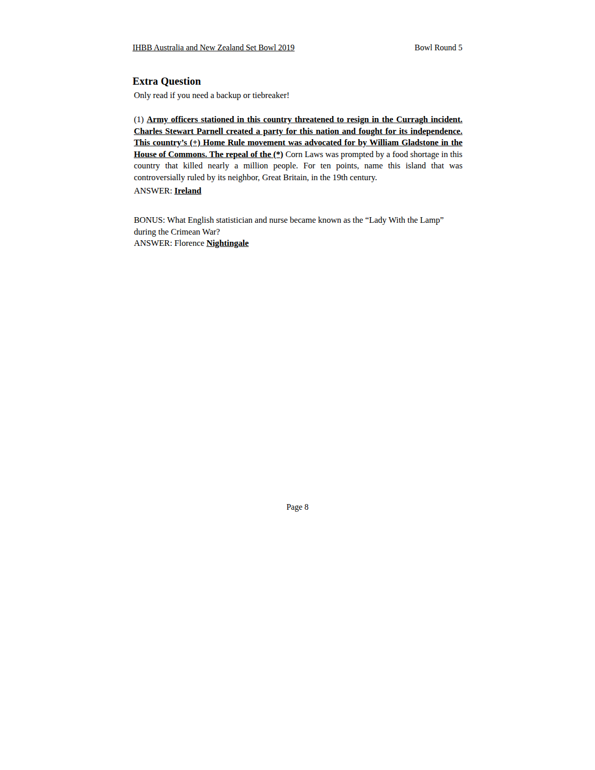IHBB Australia and New Zealand Set Bowl 2019 Bowl Round 5
Extra Question
Only read if you need a backup or tiebreaker!
(1) Army officers stationed in this country threatened to resign in the Curragh incident. Charles Stewart Parnell created a party for this nation and fought for its independence. This country’s (+) Home Rule movement was advocated for by William Gladstone in the House of Commons. The repeal of the (*) Corn Laws was prompted by a food shortage in this country that killed nearly a million people. For ten points, name this island that was controversially ruled by its neighbor, Great Britain, in the 19th century.
ANSWER: Ireland
BONUS: What English statistician and nurse became known as the “Lady With the Lamp” during the Crimean War?
ANSWER: Florence Nightingale
Page 8